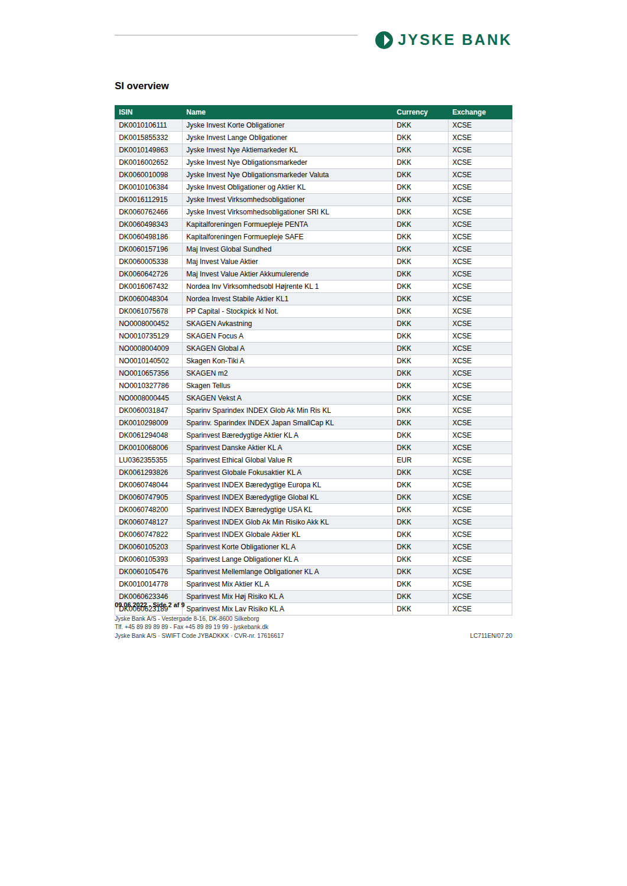JYSKE BANK
SI overview
| ISIN | Name | Currency | Exchange |
| --- | --- | --- | --- |
| DK0010106111 | Jyske Invest Korte Obligationer | DKK | XCSE |
| DK0015855332 | Jyske Invest Lange Obligationer | DKK | XCSE |
| DK0010149863 | Jyske Invest Nye Aktiemarkeder KL | DKK | XCSE |
| DK0016002652 | Jyske Invest Nye Obligationsmarkeder | DKK | XCSE |
| DK0060010098 | Jyske Invest Nye Obligationsmarkeder Valuta | DKK | XCSE |
| DK0010106384 | Jyske Invest Obligationer og Aktier KL | DKK | XCSE |
| DK0016112915 | Jyske Invest Virksomhedsobligationer | DKK | XCSE |
| DK0060762466 | Jyske Invest Virksomhedsobligationer SRI KL | DKK | XCSE |
| DK0060498343 | Kapitalforeningen Formuepleje PENTA | DKK | XCSE |
| DK0060498186 | Kapitalforeningen Formuepleje SAFE | DKK | XCSE |
| DK0060157196 | Maj Invest Global Sundhed | DKK | XCSE |
| DK0060005338 | Maj Invest Value Aktier | DKK | XCSE |
| DK0060642726 | Maj Invest Value Aktier Akkumulerende | DKK | XCSE |
| DK0016067432 | Nordea Inv Virksomhedsobl Højrente KL 1 | DKK | XCSE |
| DK0060048304 | Nordea Invest Stabile Aktier KL1 | DKK | XCSE |
| DK0061075678 | PP Capital - Stockpick kl Not. | DKK | XCSE |
| NO0008000452 | SKAGEN Avkastning | DKK | XCSE |
| NO0010735129 | SKAGEN Focus A | DKK | XCSE |
| NO0008004009 | SKAGEN Global A | DKK | XCSE |
| NO0010140502 | Skagen Kon-Tiki A | DKK | XCSE |
| NO0010657356 | SKAGEN m2 | DKK | XCSE |
| NO0010327786 | Skagen Tellus | DKK | XCSE |
| NO0008000445 | SKAGEN Vekst A | DKK | XCSE |
| DK0060031847 | Sparinv Sparindex INDEX Glob Ak Min Ris KL | DKK | XCSE |
| DK0010298009 | Sparinv. Sparindex INDEX Japan SmallCap KL | DKK | XCSE |
| DK0061294048 | Sparinvest Bæredygtige Aktier KL A | DKK | XCSE |
| DK0010068006 | Sparinvest Danske Aktier KL A | DKK | XCSE |
| LU0362355355 | Sparinvest Ethical Global Value R | EUR | XCSE |
| DK0061293826 | Sparinvest Globale Fokusaktier KL A | DKK | XCSE |
| DK0060748044 | Sparinvest INDEX Bæredygtige Europa KL | DKK | XCSE |
| DK0060747905 | Sparinvest INDEX Bæredygtige Global KL | DKK | XCSE |
| DK0060748200 | Sparinvest INDEX Bæredygtige USA KL | DKK | XCSE |
| DK0060748127 | Sparinvest INDEX Glob Ak Min Risiko Akk KL | DKK | XCSE |
| DK0060747822 | Sparinvest INDEX Globale Aktier KL | DKK | XCSE |
| DK0060105203 | Sparinvest Korte Obligationer KL A | DKK | XCSE |
| DK0060105393 | Sparinvest Lange Obligationer KL A | DKK | XCSE |
| DK0060105476 | Sparinvest Mellemlange Obligationer KL A | DKK | XCSE |
| DK0010014778 | Sparinvest Mix Aktier KL A | DKK | XCSE |
| DK0060623346 | Sparinvest Mix Høj Risiko KL A | DKK | XCSE |
| DK0060623189 | Sparinvest Mix Lav Risiko KL A | DKK | XCSE |
09.06.2022 - Side 2 af 9
Jyske Bank A/S - Vestergade 8-16, DK-8600 Silkeborg
Tlf. +45 89 89 89 89 - Fax +45 89 89 19 99 - jyskebank.dk
Jyske Bank A/S · SWIFT Code JYBADKKK · CVR-nr. 17616617 LC711EN/07.20